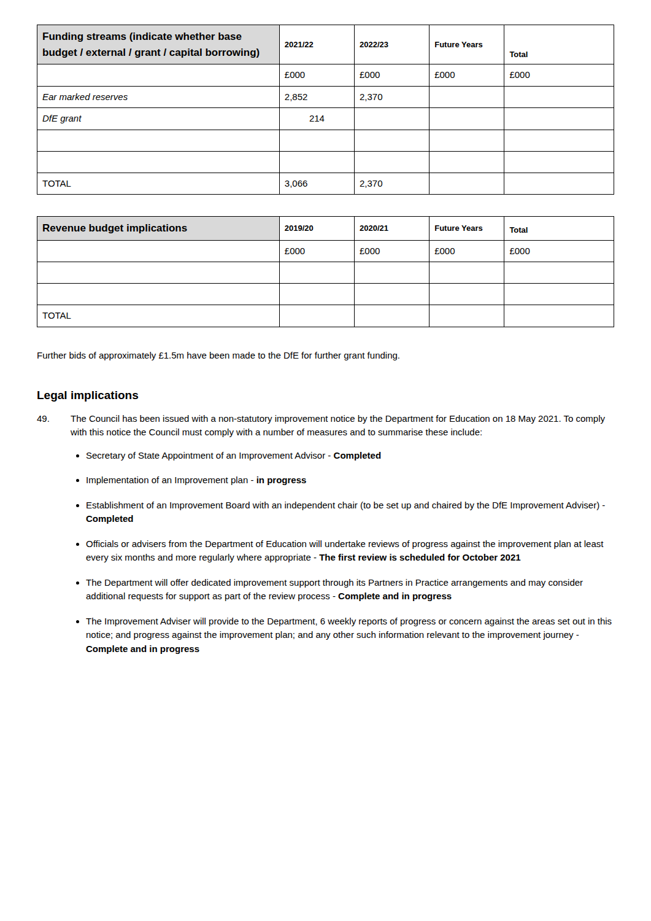| Funding streams (indicate whether base budget / external / grant / capital borrowing) | 2021/22 | 2022/23 | Future Years | Total |
| --- | --- | --- | --- | --- |
| | £000 | £000 | £000 | £000 |
| Ear marked reserves | 2,852 | 2,370 | | |
| DfE grant | 214 | | | |
| TOTAL | 3,066 | 2,370 | | |
| Revenue budget implications | 2019/20 | 2020/21 | Future Years | Total |
| --- | --- | --- | --- | --- |
| | £000 | £000 | £000 | £000 |
| TOTAL | | | | |
Further bids of approximately £1.5m have been made to the DfE for further grant funding.
Legal implications
49.
The Council has been issued with a non-statutory improvement notice by the Department for Education on 18 May 2021. To comply with this notice the Council must comply with a number of measures and to summarise these include:
Secretary of State Appointment of an Improvement Advisor - Completed
Implementation of an Improvement plan - in progress
Establishment of an Improvement Board with an independent chair (to be set up and chaired by the DfE Improvement Adviser) - Completed
Officials or advisers from the Department of Education will undertake reviews of progress against the improvement plan at least every six months and more regularly where appropriate - The first review is scheduled for October 2021
The Department will offer dedicated improvement support through its Partners in Practice arrangements and may consider additional requests for support as part of the review process - Complete and in progress
The Improvement Adviser will provide to the Department, 6 weekly reports of progress or concern against the areas set out in this notice; and progress against the improvement plan; and any other such information relevant to the improvement journey - Complete and in progress